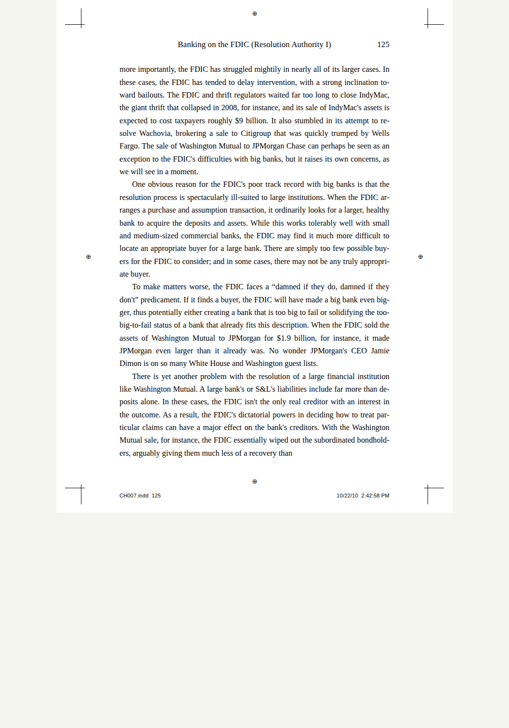⊕ ⊕ ⊕
Banking on the FDIC (Resolution Authority I) 125
more importantly, the FDIC has struggled mightily in nearly all of its larger cases. In these cases, the FDIC has tended to delay intervention, with a strong inclination toward bailouts. The FDIC and thrift regulators waited far too long to close IndyMac, the giant thrift that collapsed in 2008, for instance, and its sale of IndyMac's assets is expected to cost taxpayers roughly $9 billion. It also stumbled in its attempt to resolve Wachovia, brokering a sale to Citigroup that was quickly trumped by Wells Fargo. The sale of Washington Mutual to JPMorgan Chase can perhaps be seen as an exception to the FDIC's difficulties with big banks, but it raises its own concerns, as we will see in a moment.
One obvious reason for the FDIC's poor track record with big banks is that the resolution process is spectacularly ill-suited to large institutions. When the FDIC arranges a purchase and assumption transaction, it ordinarily looks for a larger, healthy bank to acquire the deposits and assets. While this works tolerably well with small and medium-sized commercial banks, the FDIC may find it much more difficult to locate an appropriate buyer for a large bank. There are simply too few possible buyers for the FDIC to consider; and in some cases, there may not be any truly appropriate buyer.
To make matters worse, the FDIC faces a “damned if they do, damned if they don't” predicament. If it finds a buyer, the FDIC will have made a big bank even bigger, thus potentially either creating a bank that is too big to fail or solidifying the too-big-to-fail status of a bank that already fits this description. When the FDIC sold the assets of Washington Mutual to JPMorgan for $1.9 billion, for instance, it made JPMorgan even larger than it already was. No wonder JPMorgan's CEO Jamie Dimon is on so many White House and Washington guest lists.
There is yet another problem with the resolution of a large financial institution like Washington Mutual. A large bank's or S&L's liabilities include far more than deposits alone. In these cases, the FDIC isn't the only real creditor with an interest in the outcome. As a result, the FDIC's dictatorial powers in deciding how to treat particular claims can have a major effect on the bank's creditors. With the Washington Mutual sale, for instance, the FDIC essentially wiped out the subordinated bondholders, arguably giving them much less of a recovery than
CH007.indd 125 ⊕ 10/22/10 2:42:58 PM